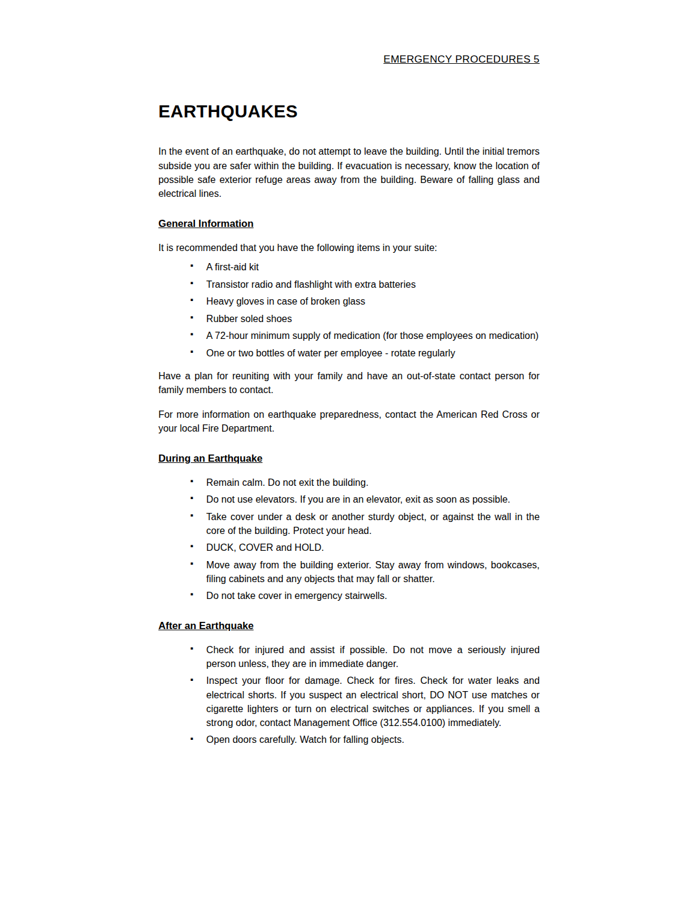EMERGENCY PROCEDURES 5
EARTHQUAKES
In the event of an earthquake, do not attempt to leave the building. Until the initial tremors subside you are safer within the building. If evacuation is necessary, know the location of possible safe exterior refuge areas away from the building. Beware of falling glass and electrical lines.
General Information
It is recommended that you have the following items in your suite:
A first-aid kit
Transistor radio and flashlight with extra batteries
Heavy gloves in case of broken glass
Rubber soled shoes
A 72-hour minimum supply of medication (for those employees on medication)
One or two bottles of water per employee - rotate regularly
Have a plan for reuniting with your family and have an out-of-state contact person for family members to contact.
For more information on earthquake preparedness, contact the American Red Cross or your local Fire Department.
During an Earthquake
Remain calm. Do not exit the building.
Do not use elevators. If you are in an elevator, exit as soon as possible.
Take cover under a desk or another sturdy object, or against the wall in the core of the building. Protect your head.
DUCK, COVER and HOLD.
Move away from the building exterior. Stay away from windows, bookcases, filing cabinets and any objects that may fall or shatter.
Do not take cover in emergency stairwells.
After an Earthquake
Check for injured and assist if possible. Do not move a seriously injured person unless, they are in immediate danger.
Inspect your floor for damage. Check for fires. Check for water leaks and electrical shorts. If you suspect an electrical short, DO NOT use matches or cigarette lighters or turn on electrical switches or appliances. If you smell a strong odor, contact Management Office (312.554.0100) immediately.
Open doors carefully. Watch for falling objects.